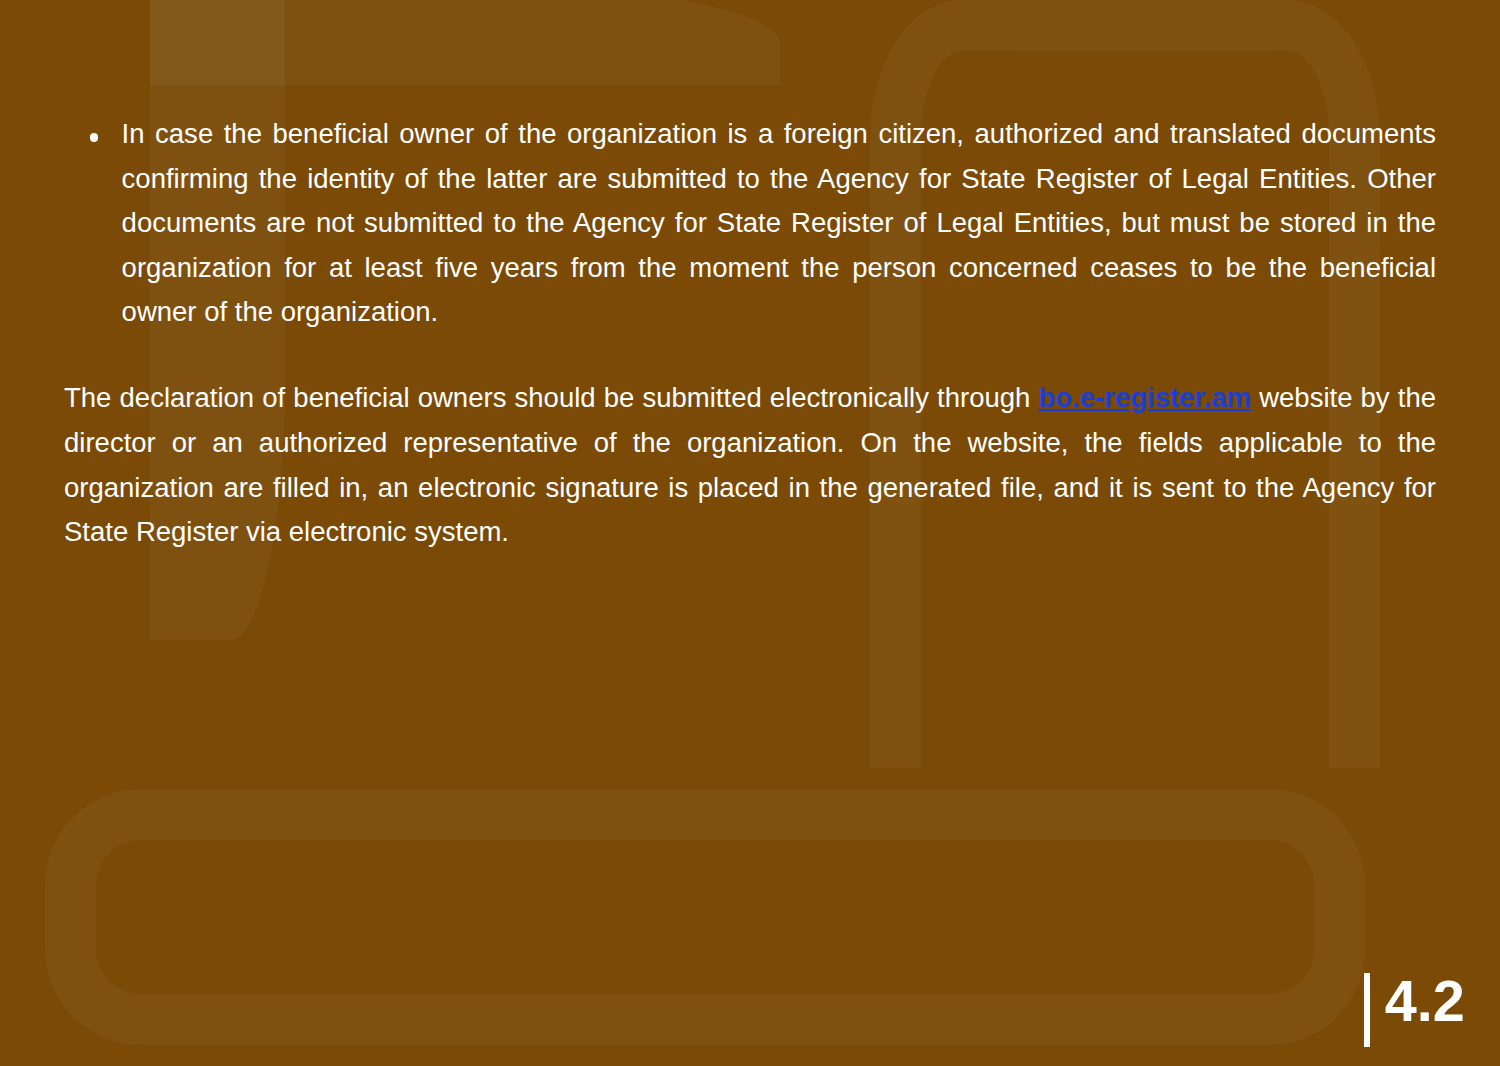In case the beneficial owner of the organization is a foreign citizen, authorized and translated documents confirming the identity of the latter are submitted to the Agency for State Register of Legal Entities. Other documents are not submitted to the Agency for State Register of Legal Entities, but must be stored in the organization for at least five years from the moment the person concerned ceases to be the beneficial owner of the organization.
The declaration of beneficial owners should be submitted electronically through bo.e-register.am website by the director or an authorized representative of the organization. On the website, the fields applicable to the organization are filled in, an electronic signature is placed in the generated file, and it is sent to the Agency for State Register via electronic system.
4.2